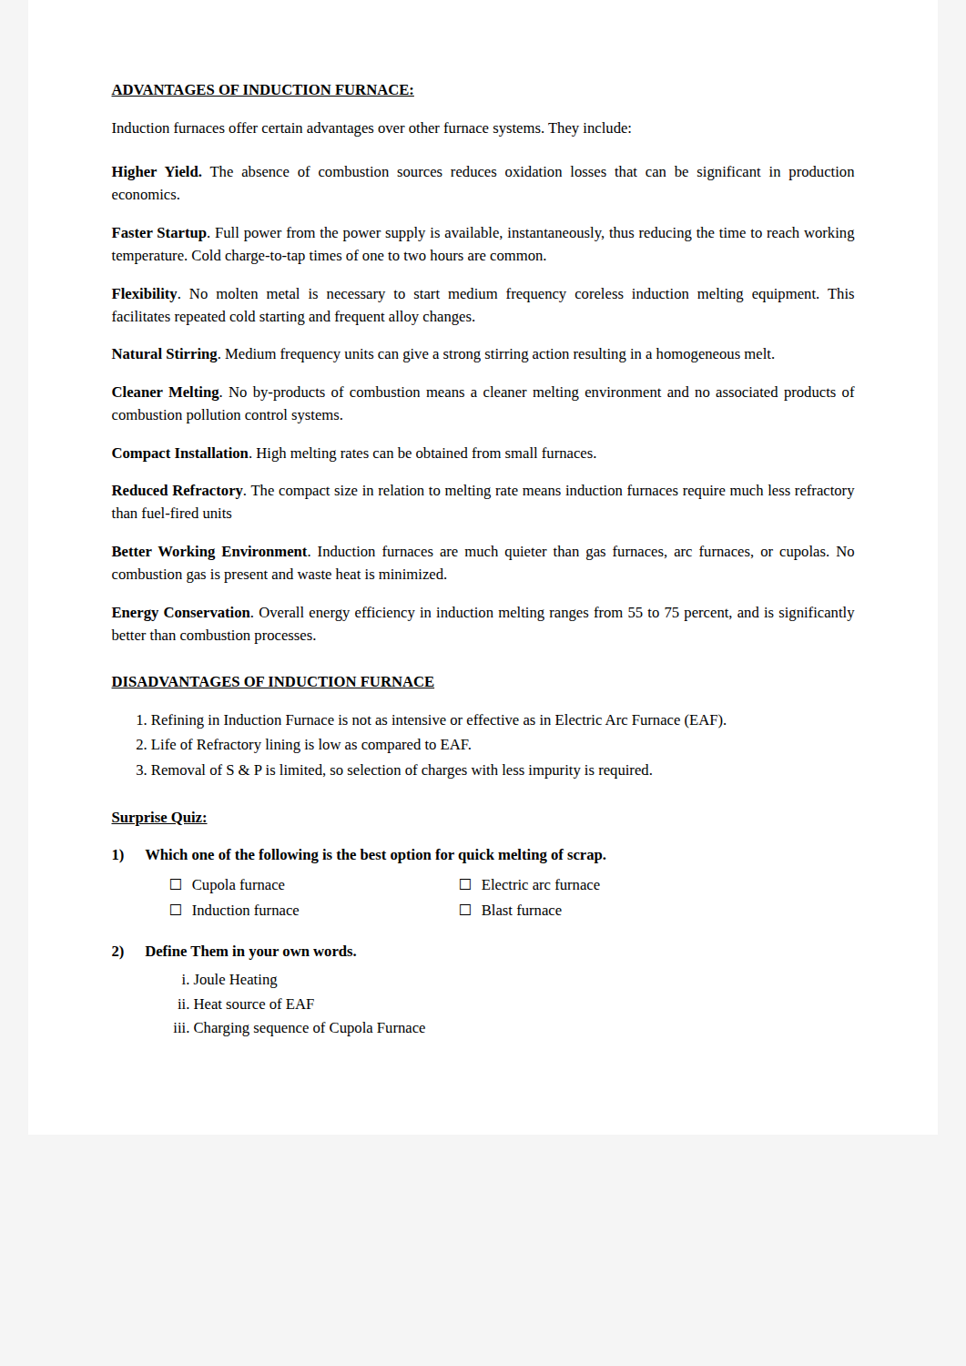ADVANTAGES OF INDUCTION FURNACE:
Induction furnaces offer certain advantages over other furnace systems. They include:
Higher Yield. The absence of combustion sources reduces oxidation losses that can be significant in production economics.
Faster Startup. Full power from the power supply is available, instantaneously, thus reducing the time to reach working temperature. Cold charge-to-tap times of one to two hours are common.
Flexibility. No molten metal is necessary to start medium frequency coreless induction melting equipment. This facilitates repeated cold starting and frequent alloy changes.
Natural Stirring. Medium frequency units can give a strong stirring action resulting in a homogeneous melt.
Cleaner Melting. No by-products of combustion means a cleaner melting environment and no associated products of combustion pollution control systems.
Compact Installation. High melting rates can be obtained from small furnaces.
Reduced Refractory. The compact size in relation to melting rate means induction furnaces require much less refractory than fuel-fired units
Better Working Environment. Induction furnaces are much quieter than gas furnaces, arc furnaces, or cupolas. No combustion gas is present and waste heat is minimized.
Energy Conservation. Overall energy efficiency in induction melting ranges from 55 to 75 percent, and is significantly better than combustion processes.
DISADVANTAGES OF INDUCTION FURNACE
Refining in Induction Furnace is not as intensive or effective as in Electric Arc Furnace (EAF).
Life of Refractory lining is low as compared to EAF.
Removal of S & P is limited, so selection of charges with less impurity is required.
Surprise Quiz:
Which one of the following is the best option for quick melting of scrap.
| ☐ Cupola furnace | ☐ Electric arc furnace |
| ☐ Induction furnace | ☐ Blast furnace |
Define Them in your own words.
Joule Heating
Heat source of EAF
Charging sequence of Cupola Furnace